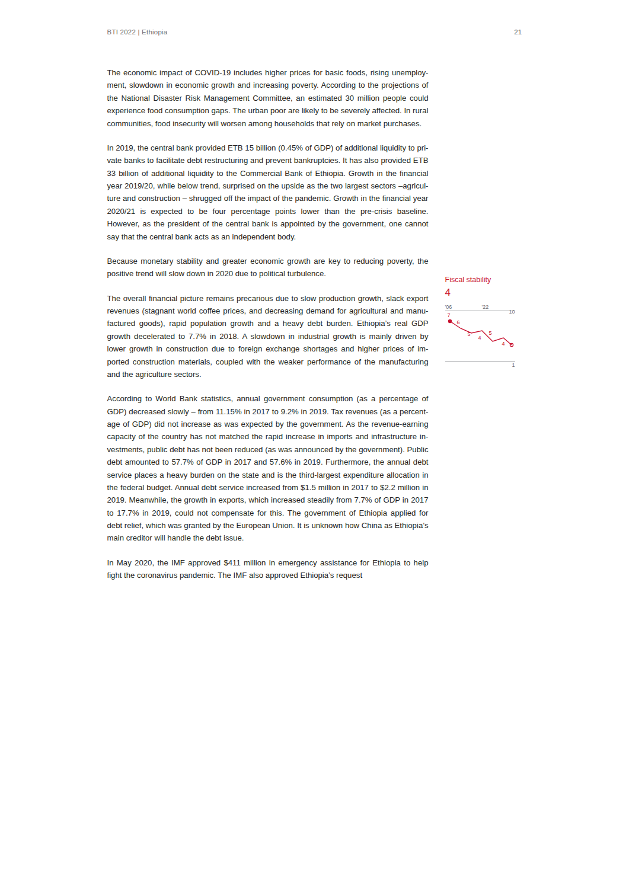BTI 2022 | Ethiopia 21
The economic impact of COVID-19 includes higher prices for basic foods, rising unemployment, slowdown in economic growth and increasing poverty. According to the projections of the National Disaster Risk Management Committee, an estimated 30 million people could experience food consumption gaps. The urban poor are likely to be severely affected. In rural communities, food insecurity will worsen among households that rely on market purchases.
In 2019, the central bank provided ETB 15 billion (0.45% of GDP) of additional liquidity to private banks to facilitate debt restructuring and prevent bankruptcies. It has also provided ETB 33 billion of additional liquidity to the Commercial Bank of Ethiopia. Growth in the financial year 2019/20, while below trend, surprised on the upside as the two largest sectors –agriculture and construction – shrugged off the impact of the pandemic. Growth in the financial year 2020/21 is expected to be four percentage points lower than the pre-crisis baseline. However, as the president of the central bank is appointed by the government, one cannot say that the central bank acts as an independent body.
Because monetary stability and greater economic growth are key to reducing poverty, the positive trend will slow down in 2020 due to political turbulence.
The overall financial picture remains precarious due to slow production growth, slack export revenues (stagnant world coffee prices, and decreasing demand for agricultural and manufactured goods), rapid population growth and a heavy debt burden. Ethiopia’s real GDP growth decelerated to 7.7% in 2018. A slowdown in industrial growth is mainly driven by lower growth in construction due to foreign exchange shortages and higher prices of imported construction materials, coupled with the weaker performance of the manufacturing and the agriculture sectors.
According to World Bank statistics, annual government consumption (as a percentage of GDP) decreased slowly – from 11.15% in 2017 to 9.2% in 2019. Tax revenues (as a percentage of GDP) did not increase as was expected by the government. As the revenue-earning capacity of the country has not matched the rapid increase in imports and infrastructure investments, public debt has not been reduced (as was announced by the government). Public debt amounted to 57.7% of GDP in 2017 and 57.6% in 2019. Furthermore, the annual debt service places a heavy burden on the state and is the third-largest expenditure allocation in the federal budget. Annual debt service increased from $1.5 million in 2017 to $2.2 million in 2019. Meanwhile, the growth in exports, which increased steadily from 7.7% of GDP in 2017 to 17.7% in 2019, could not compensate for this. The government of Ethiopia applied for debt relief, which was granted by the European Union. It is unknown how China as Ethiopia’s main creditor will handle the debt issue.
In May 2020, the IMF approved $411 million in emergency assistance for Ethiopia to help fight the coronavirus pandemic. The IMF also approved Ethiopia’s request
Fiscal stability 4
'06 '22 10 1
7 6 5 4 5 4